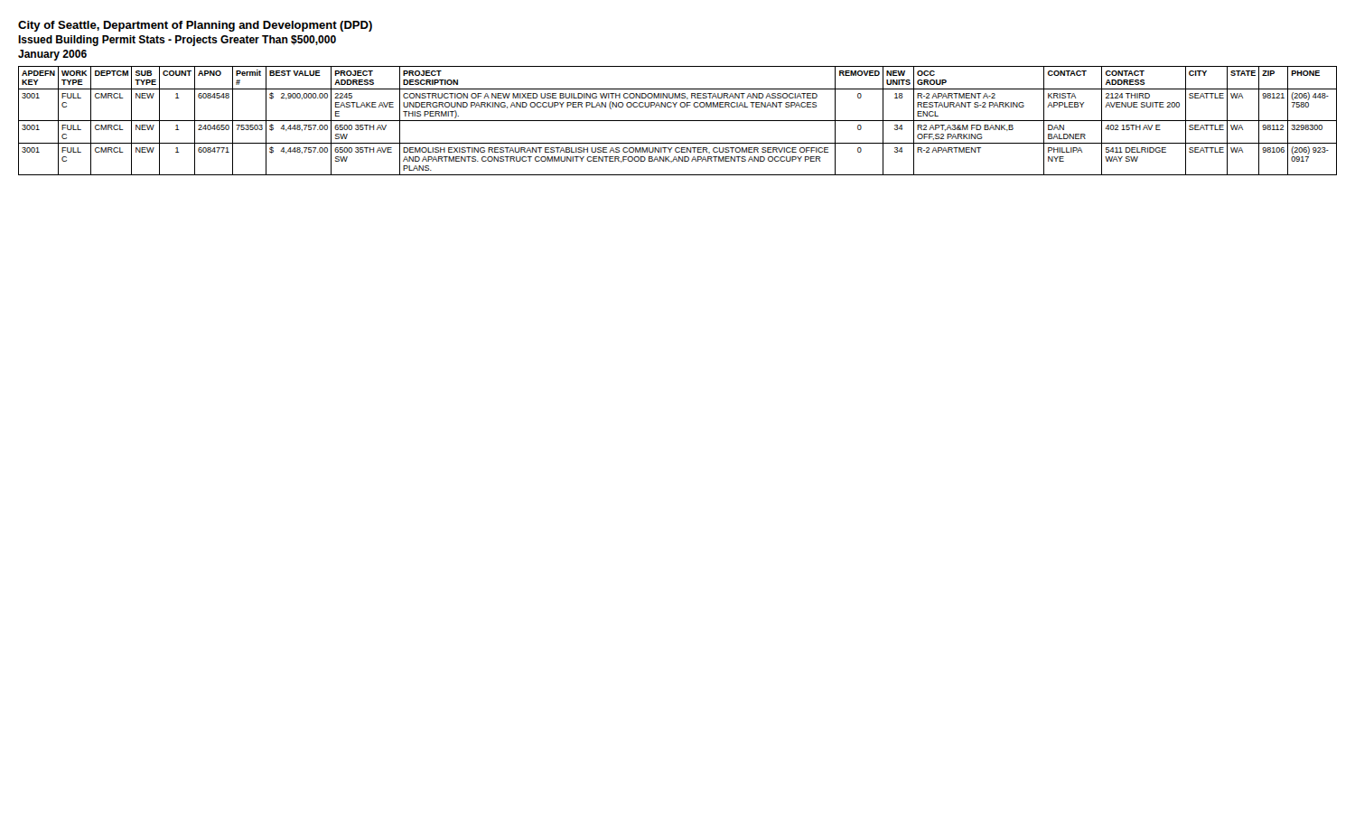City of Seattle, Department of Planning and Development (DPD)
Issued Building Permit Stats - Projects Greater Than $500,000
January 2006
| APDEFN KEY | WORK TYPE | DEPTCM | SUB TYPE | COUNT | APNO | Permit # | BEST VALUE | PROJECT ADDRESS | PROJECT DESCRIPTION | REMOVED | NEW UNITS | OCC GROUP | CONTACT | CONTACT ADDRESS | CITY | STATE | ZIP | PHONE |
| --- | --- | --- | --- | --- | --- | --- | --- | --- | --- | --- | --- | --- | --- | --- | --- | --- | --- | --- |
| 3001 | FULL C | CMRCL | NEW | 1 | 6084548 | | $ 2,900,000.00 | 2245 EASTLAKE AVE E | CONSTRUCTION OF A NEW MIXED USE BUILDING WITH CONDOMINUMS, RESTAURANT AND ASSOCIATED UNDERGROUND PARKING, AND OCCUPY PER PLAN (NO OCCUPANCY OF COMMERCIAL TENANT SPACES THIS PERMIT). | 0 | 18 | R-2 APARTMENT A-2 RESTAURANT S-2 PARKING ENCL | KRISTA APPLEBY | 2124 THIRD AVENUE SUITE 200 | SEATTLE | WA | 98121 | (206) 448-7580 |
| 3001 | FULL C | CMRCL | NEW | 1 | 2404650 | 753503 | $ 4,448,757.00 | 6500 35TH AV SW | | 0 | 34 | R2 APT,A3&M FD BANK,B OFF,S2 PARKING | DAN BALDNER | 402 15TH AV E | SEATTLE | WA | 98112 | 3298300 |
| 3001 | FULL C | CMRCL | NEW | 1 | 6084771 | | $ 4,448,757.00 | 6500 35TH AVE SW | DEMOLISH EXISTING RESTAURANT ESTABLISH USE AS COMMUNITY CENTER, CUSTOMER SERVICE OFFICE AND APARTMENTS. CONSTRUCT COMMUNITY CENTER,FOOD BANK,AND APARTMENTS AND OCCUPY PER PLANS. | 0 | 34 | R-2 APARTMENT | PHILLIPA NYE | 5411 DELRIDGE WAY SW | SEATTLE | WA | 98106 | (206) 923-0917 |